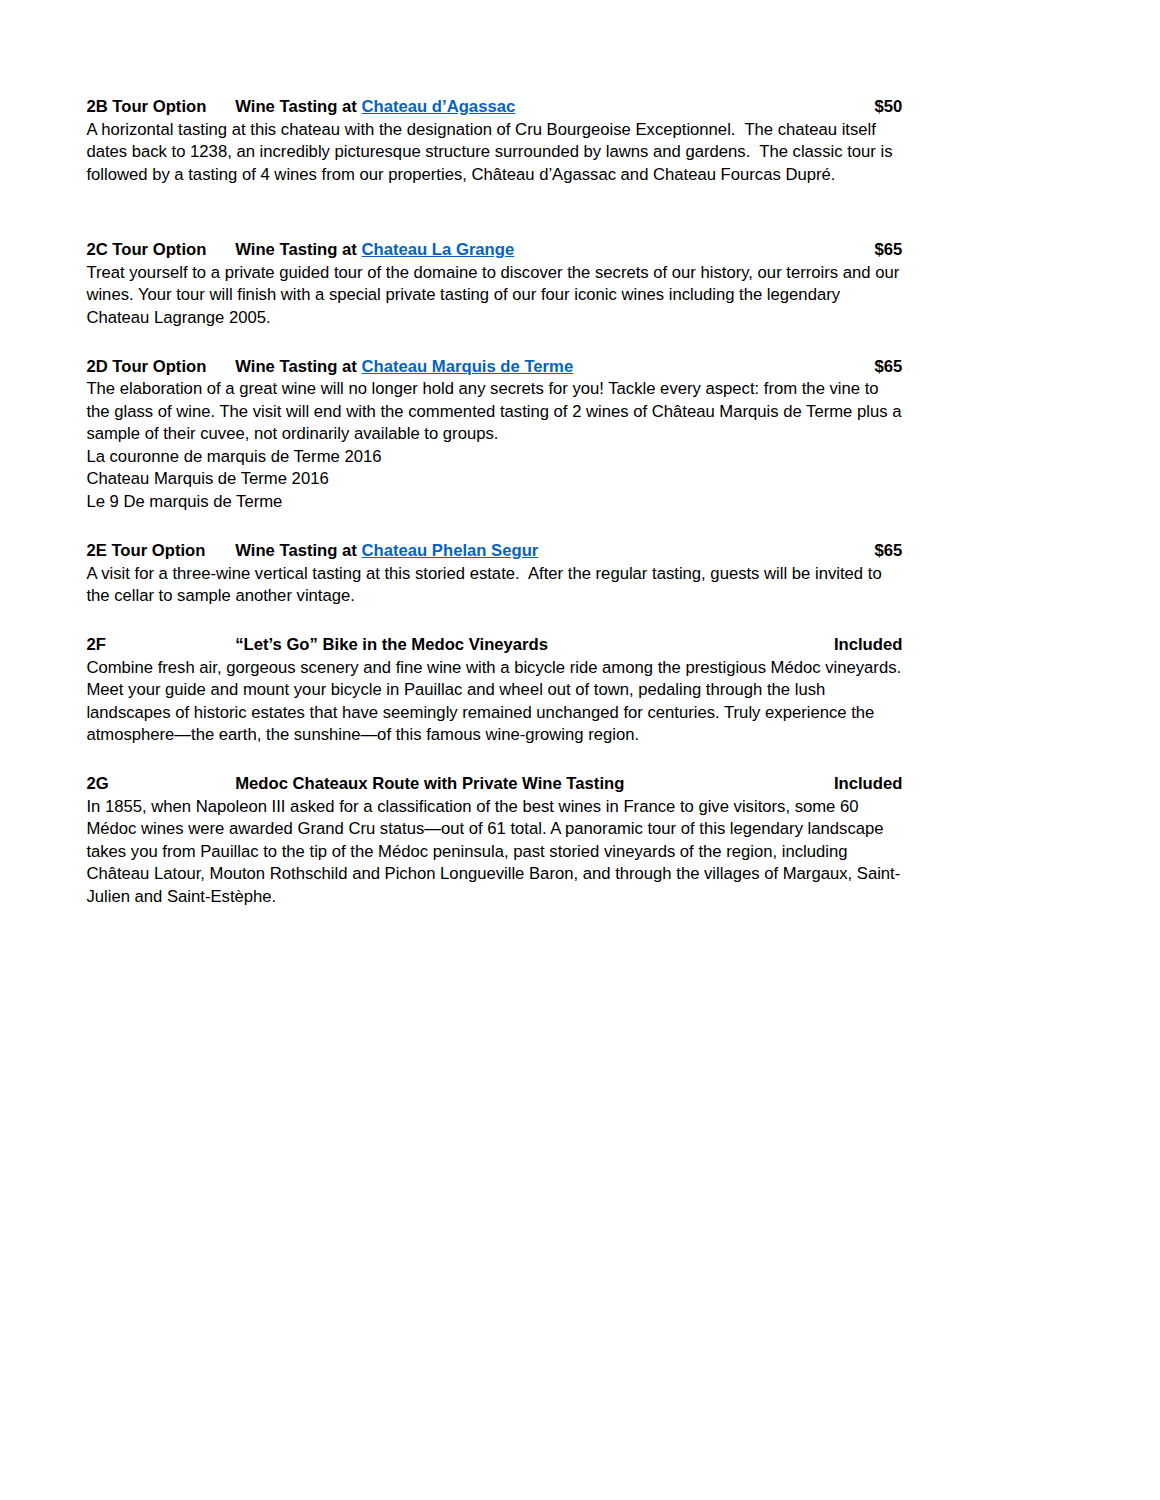2B Tour Option Wine Tasting at Chateau d’Agassac $50
A horizontal tasting at this chateau with the designation of Cru Bourgeoise Exceptionnel. The chateau itself dates back to 1238, an incredibly picturesque structure surrounded by lawns and gardens. The classic tour is followed by a tasting of 4 wines from our properties, Château d’Agassac and Chateau Fourcas Dupré.
2C Tour Option Wine Tasting at Chateau La Grange $65
Treat yourself to a private guided tour of the domaine to discover the secrets of our history, our terroirs and our wines. Your tour will finish with a special private tasting of our four iconic wines including the legendary Chateau Lagrange 2005.
2D Tour Option Wine Tasting at Chateau Marquis de Terme $65
The elaboration of a great wine will no longer hold any secrets for you! Tackle every aspect: from the vine to the glass of wine. The visit will end with the commented tasting of 2 wines of Château Marquis de Terme plus a sample of their cuvee, not ordinarily available to groups.
La couronne de marquis de Terme 2016
Chateau Marquis de Terme 2016
Le 9 De marquis de Terme
2E Tour Option Wine Tasting at Chateau Phelan Segur $65
A visit for a three-wine vertical tasting at this storied estate. After the regular tasting, guests will be invited to the cellar to sample another vintage.
2F “Let’s Go” Bike in the Medoc Vineyards Included
Combine fresh air, gorgeous scenery and fine wine with a bicycle ride among the prestigious Médoc vineyards. Meet your guide and mount your bicycle in Pauillac and wheel out of town, pedaling through the lush landscapes of historic estates that have seemingly remained unchanged for centuries. Truly experience the atmosphere—the earth, the sunshine—of this famous wine-growing region.
2G Medoc Chateaux Route with Private Wine Tasting Included
In 1855, when Napoleon III asked for a classification of the best wines in France to give visitors, some 60 Médoc wines were awarded Grand Cru status—out of 61 total. A panoramic tour of this legendary landscape takes you from Pauillac to the tip of the Médoc peninsula, past storied vineyards of the region, including Château Latour, Mouton Rothschild and Pichon Longueville Baron, and through the villages of Margaux, Saint-Julien and Saint-Estèphe.